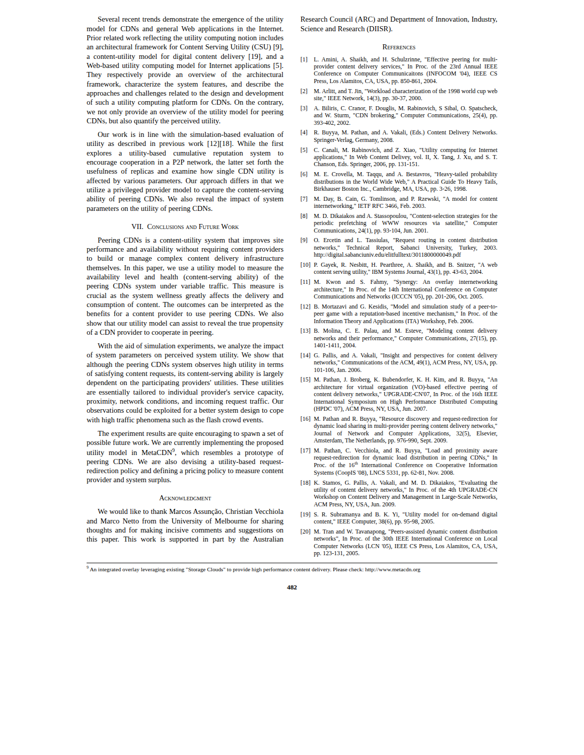Several recent trends demonstrate the emergence of the utility model for CDNs and general Web applications in the Internet. Prior related work reflecting the utility computing notion includes an architectural framework for Content Serving Utility (CSU) [9], a content-utility model for digital content delivery [19], and a Web-based utility computing model for Internet applications [5]. They respectively provide an overview of the architectural framework, characterize the system features, and describe the approaches and challenges related to the design and development of such a utility computing platform for CDNs. On the contrary, we not only provide an overview of the utility model for peering CDNs, but also quantify the perceived utility.
Our work is in line with the simulation-based evaluation of utility as described in previous work [12][18]. While the first explores a utility-based cumulative reputation system to encourage cooperation in a P2P network, the latter set forth the usefulness of replicas and examine how single CDN utility is affected by various parameters. Our approach differs in that we utilize a privileged provider model to capture the content-serving ability of peering CDNs. We also reveal the impact of system parameters on the utility of peering CDNs.
VII. Conclusions and Future Work
Peering CDNs is a content-utility system that improves site performance and availability without requiring content providers to build or manage complex content delivery infrastructure themselves. In this paper, we use a utility model to measure the availability level and health (content-serving ability) of the peering CDNs system under variable traffic. This measure is crucial as the system wellness greatly affects the delivery and consumption of content. The outcomes can be interpreted as the benefits for a content provider to use peering CDNs. We also show that our utility model can assist to reveal the true propensity of a CDN provider to cooperate in peering.
With the aid of simulation experiments, we analyze the impact of system parameters on perceived system utility. We show that although the peering CDNs system observes high utility in terms of satisfying content requests, its content-serving ability is largely dependent on the participating providers' utilities. These utilities are essentially tailored to individual provider's service capacity, proximity, network conditions, and incoming request traffic. Our observations could be exploited for a better system design to cope with high traffic phenomena such as the flash crowd events.
The experiment results are quite encouraging to spawn a set of possible future work. We are currently implementing the proposed utility model in MetaCDN9, which resembles a prototype of peering CDNs. We are also devising a utility-based request-redirection policy and defining a pricing policy to measure content provider and system surplus.
Acknowledgment
We would like to thank Marcos Assunção, Christian Vecchiola and Marco Netto from the University of Melbourne for sharing thoughts and for making incisive comments and suggestions on this paper. This work is supported in part by the Australian Research Council (ARC) and Department of Innovation, Industry, Science and Research (DIISR).
References
L. Amini, A. Shaikh, and H. Schulzrinne, "Effective peering for multi-provider content delivery services," In Proc. of the 23rd Annual IEEE Conference on Computer Communicaitons (INFOCOM '04), IEEE CS Press, Los Alamitos, CA, USA, pp. 850-861, 2004.
M. Arlitt, and T. Jin, "Workload characterization of the 1998 world cup web site," IEEE Network, 14(3), pp. 30-37, 2000.
A. Biliris, C. Cranor, F. Douglis, M. Rabinovich, S Sibal, O. Spatscheck, and W. Sturm, "CDN brokering," Computer Communications, 25(4), pp. 393-402, 2002.
R. Buyya, M. Pathan, and A. Vakali, (Eds.) Content Delivery Networks. Springer-Verlag, Germany, 2008.
C. Canali, M. Rabinovich, and Z. Xiao, "Utility computing for Internet applications," In Web Content Delivey, vol. II, X. Tang, J. Xu, and S. T. Chanson, Eds. Springer, 2006, pp. 131-151.
M. E. Crovella, M. Taqqu, and A. Bestavros, "Heavy-tailed probability distributions in the World Wide Web," A Practical Guide To Heavy Tails, Birkhauser Boston Inc., Cambridge, MA, USA, pp. 3-26, 1998.
M. Day, B. Cain, G. Tomlinson, and P. Rzewski, "A model for content internetworking," IETF RFC 3466, Feb. 2003.
M. D. Dikaiakos and A. Stassopoulou, "Content-selection strategies for the periodic prefetching of WWW resources via satellite," Computer Communications, 24(1), pp. 93-104, Jun. 2001.
O. Ercetin and L. Tassiulas, "Request routing in content distribution networks," Technical Report, Sabanci University, Turkey, 2003. http://digital.sabanciuniv.edu/elitfulltext/3011800000049.pdf
P. Gayek, R. Nesbitt, H. Pearthree, A. Shaikh, and B. Snitzer, "A web content serving utility," IBM Systems Journal, 43(1), pp. 43-63, 2004.
M. Kwon and S. Fahmy, "Synergy: An overlay internetworking architecture," In Proc. of the 14th International Conference on Computer Communications and Networks (ICCCN '05), pp. 201-206, Oct. 2005.
B. Mortazavi and G. Kesidis, "Model and simulation study of a peer-to-peer game with a reputation-based incentive mechanism," In Proc. of the Information Theory and Applications (ITA) Workshop, Feb. 2006.
B. Molina, C. E. Palau, and M. Esteve, "Modeling content delivery networks and their performance," Computer Communications, 27(15), pp. 1401-1411, 2004.
G. Pallis, and A. Vakali, "Insight and perspectives for content delivery networks," Communications of the ACM, 49(1), ACM Press, NY, USA, pp. 101-106, Jan. 2006.
M. Pathan, J. Broberg, K. Bubendorfer, K. H. Kim, and R. Buyya, "An architecture for virtual organization (VO)-based effective peering of content delivery networks," UPGRADE-CN'07, In Proc. of the 16th IEEE International Symposium on High Performance Distributed Computing (HPDC '07), ACM Press, NY, USA, Jun. 2007.
M. Pathan and R. Buyya, "Resource discovery and request-redirection for dynamic load sharing in multi-provider peering content delivery networks," Journal of Network and Computer Applications, 32(5), Elsevier, Amsterdam, The Netherlands, pp. 976-990, Sept. 2009.
M. Pathan, C. Vecchiola, and R. Buyya, "Load and proximity aware request-redirection for dynamic load distribution in peering CDNs," In Proc. of the 16th International Conference on Cooperative Information Systems (CoopIS '08), LNCS 5331, pp. 62-81, Nov. 2008.
K. Stamos, G. Pallis, A. Vakali, and M. D. Dikaiakos, "Evaluating the utility of content delivery networks," In Proc. of the 4th UPGRADE-CN Workshop on Content Delivery and Management in Large-Scale Networks, ACM Press, NY, USA, Jun. 2009.
S. R. Subramanya and B. K. Yi, "Utility model for on-demand digital content," IEEE Computer, 38(6), pp. 95-98, 2005.
M. Tran and W. Tavanapong, "Peers-assisted dynamic content distribution networks", In Proc. of the 30th IEEE International Conference on Local Computer Networks (LCN '05), IEEE CS Press, Los Alamitos, CA, USA, pp. 123-131, 2005.
9 An integrated overlay leveraging existing "Storage Clouds" to provide high performance content delivery. Please check: http://www.metacdn.org
482